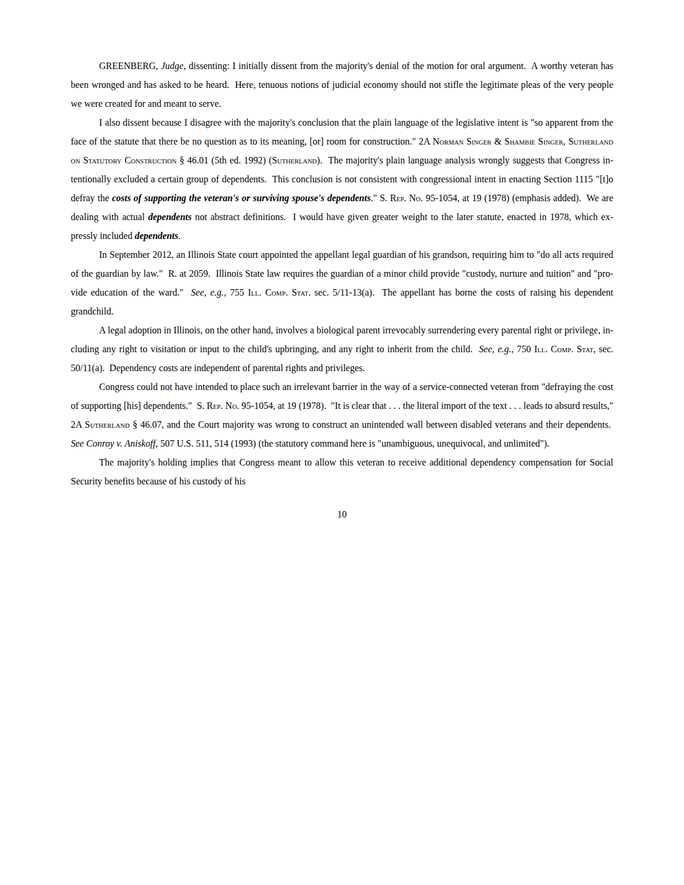GREENBERG, Judge, dissenting: I initially dissent from the majority's denial of the motion for oral argument. A worthy veteran has been wronged and has asked to be heard. Here, tenuous notions of judicial economy should not stifle the legitimate pleas of the very people we were created for and meant to serve.
I also dissent because I disagree with the majority's conclusion that the plain language of the legislative intent is "so apparent from the face of the statute that there be no question as to its meaning, [or] room for construction." 2A Norman Singer & Shambie Singer, Sutherland on Statutory Construction § 46.01 (5th ed. 1992) (Sutherland). The majority's plain language analysis wrongly suggests that Congress intentionally excluded a certain group of dependents. This conclusion is not consistent with congressional intent in enacting Section 1115 "[t]o defray the costs of supporting the veteran's or surviving spouse's dependents." S. Rep. No. 95-1054, at 19 (1978) (emphasis added). We are dealing with actual dependents not abstract definitions. I would have given greater weight to the later statute, enacted in 1978, which expressly included dependents.
In September 2012, an Illinois State court appointed the appellant legal guardian of his grandson, requiring him to "do all acts required of the guardian by law." R. at 2059. Illinois State law requires the guardian of a minor child provide "custody, nurture and tuition" and "provide education of the ward." See, e.g., 755 Ill. Comp. Stat. sec. 5/11-13(a). The appellant has borne the costs of raising his dependent grandchild.
A legal adoption in Illinois, on the other hand, involves a biological parent irrevocably surrendering every parental right or privilege, including any right to visitation or input to the child's upbringing, and any right to inherit from the child. See, e.g., 750 Ill. Comp. Stat, sec. 50/11(a). Dependency costs are independent of parental rights and privileges.
Congress could not have intended to place such an irrelevant barrier in the way of a service-connected veteran from "defraying the cost of supporting [his] dependents." S. Rep. No. 95-1054, at 19 (1978). "It is clear that . . . the literal import of the text . . . leads to absurd results," 2A Sutherland § 46.07, and the Court majority was wrong to construct an unintended wall between disabled veterans and their dependents. See Conroy v. Aniskoff, 507 U.S. 511, 514 (1993) (the statutory command here is "unambiguous, unequivocal, and unlimited").
The majority's holding implies that Congress meant to allow this veteran to receive additional dependency compensation for Social Security benefits because of his custody of his
10